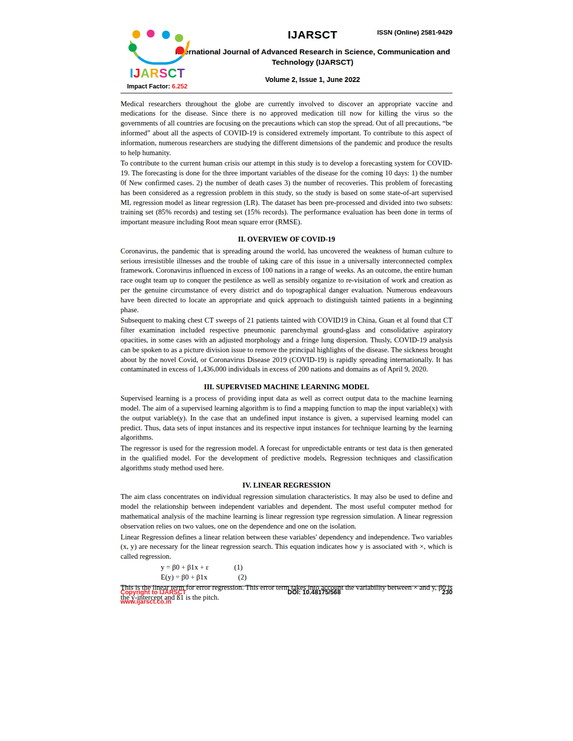IJARSCT
Impact Factor: 6.252
ISSN (Online) 2581-9429
IJARSCT
International Journal of Advanced Research in Science, Communication and Technology (IJARSCT)
Volume 2, Issue 1, June 2022
Medical researchers throughout the globe are currently involved to discover an appropriate vaccine and medications for the disease. Since there is no approved medication till now for killing the virus so the governments of all countries are focusing on the precautions which can stop the spread. Out of all precautions, “be informed” about all the aspects of COVID-19 is considered extremely important. To contribute to this aspect of information, numerous researchers are studying the different dimensions of the pandemic and produce the results to help humanity.
To contribute to the current human crisis our attempt in this study is to develop a forecasting system for COVID-19. The forecasting is done for the three important variables of the disease for the coming 10 days: 1) the number 0f New confirmed cases. 2) the number of death cases 3) the number of recoveries. This problem of forecasting has been considered as a regression problem in this study, so the study is based on some state-of-art supervised ML regression model as linear regression (LR). The dataset has been pre-processed and divided into two subsets: training set (85% records) and testing set (15% records). The performance evaluation has been done in terms of important measure including Root mean square error (RMSE).
II. OVERVIEW OF COVID-19
Coronavirus, the pandemic that is spreading around the world, has uncovered the weakness of human culture to serious irresistible illnesses and the trouble of taking care of this issue in a universally interconnected complex framework. Coronavirus influenced in excess of 100 nations in a range of weeks. As an outcome, the entire human race ought team up to conquer the pestilence as well as sensibly organize to re-visitation of work and creation as per the genuine circumstance of every district and do topographical danger evaluation. Numerous endeavours have been directed to locate an appropriate and quick approach to distinguish tainted patients in a beginning phase.
Subsequent to making chest CT sweeps of 21 patients tainted with COVID19 in China, Guan et al found that CT filter examination included respective pneumonic parenchymal ground-glass and consolidative aspiratory opacities, in some cases with an adjusted morphology and a fringe lung dispersion. Thusly, COVID-19 analysis can be spoken to as a picture division issue to remove the principal highlights of the disease. The sickness brought about by the novel Covid, or Coronavirus Disease 2019 (COVID-19) is rapidly spreading internationally. It has contaminated in excess of 1,436,000 individuals in excess of 200 nations and domains as of April 9, 2020.
III. SUPERVISED MACHINE LEARNING MODEL
Supervised learning is a process of providing input data as well as correct output data to the machine learning model. The aim of a supervised learning algorithm is to find a mapping function to map the input variable(x) with the output variable(y). In the case that an undefined input instance is given, a supervised learning model can predict. Thus, data sets of input instances and its respective input instances for technique learning by the learning algorithms.
The regressor is used for the regression model. A forecast for unpredictable entrants or test data is then generated in the qualified model. For the development of predictive models, Regression techniques and classification algorithms study method used here.
IV. LINEAR REGRESSION
The aim class concentrates on individual regression simulation characteristics. It may also be used to define and model the relationship between independent variables and dependent. The most useful computer method for mathematical analysis of the machine learning is linear regression type regression simulation. A linear regression observation relies on two values, one on the dependence and one on the isolation.
Linear Regression defines a linear relation between these variables' dependency and independence. Two variables (x, y) are necessary for the linear regression search. This equation indicates how y is associated with ×, which is called regression.
y = β0 + β1x + ε (1) E(y) = β0 + β1x (2)
This is the linear term for error regression. This error term takes into account the variability between × and y, β0 is the y-intercept and ß1 is the pitch.
Copyright to IJARSCT
DOI: 10.48175/568
230
www.ijarsct.co.in